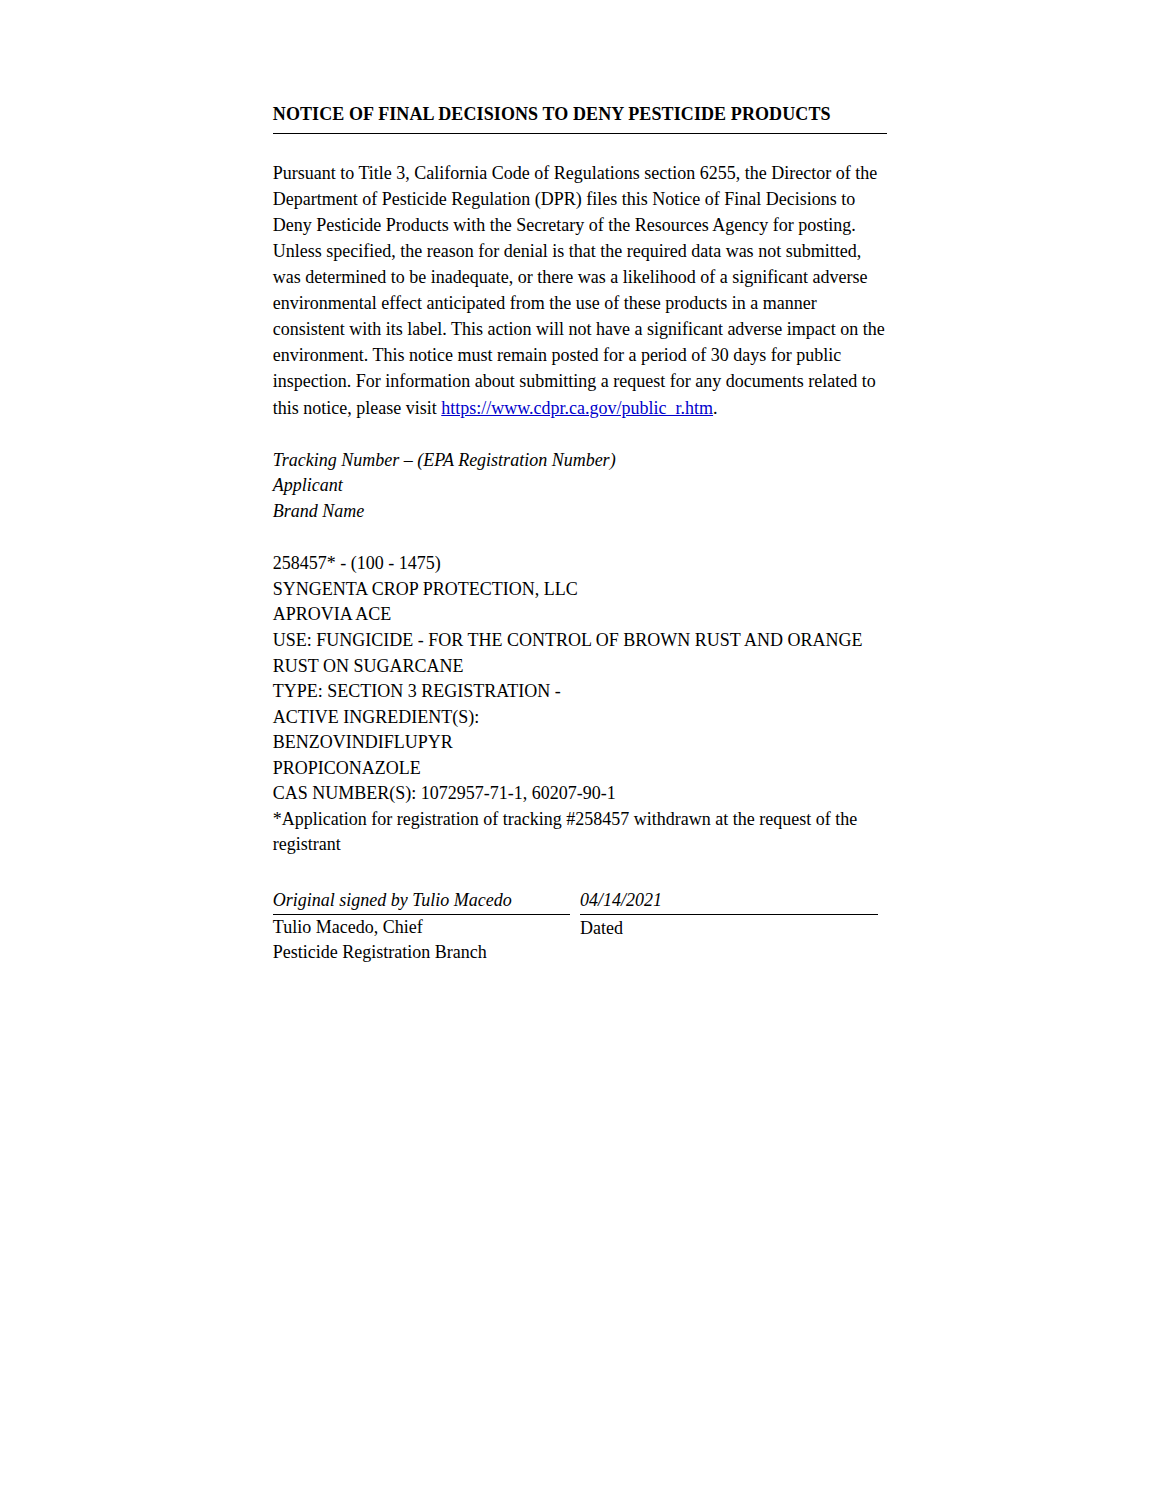NOTICE OF FINAL DECISIONS TO DENY PESTICIDE PRODUCTS
Pursuant to Title 3, California Code of Regulations section 6255, the Director of the Department of Pesticide Regulation (DPR) files this Notice of Final Decisions to Deny Pesticide Products with the Secretary of the Resources Agency for posting. Unless specified, the reason for denial is that the required data was not submitted, was determined to be inadequate, or there was a likelihood of a significant adverse environmental effect anticipated from the use of these products in a manner consistent with its label. This action will not have a significant adverse impact on the environment. This notice must remain posted for a period of 30 days for public inspection. For information about submitting a request for any documents related to this notice, please visit https://www.cdpr.ca.gov/public_r.htm.
Tracking Number – (EPA Registration Number)
Applicant
Brand Name
258457* - (100 - 1475)
SYNGENTA CROP PROTECTION, LLC
APROVIA ACE
USE: FUNGICIDE - FOR THE CONTROL OF BROWN RUST AND ORANGE RUST ON SUGARCANE
TYPE: SECTION 3 REGISTRATION -
ACTIVE INGREDIENT(S):
BENZOVINDIFLUPYR
PROPICONAZOLE
CAS NUMBER(S): 1072957-71-1, 60207-90-1
*Application for registration of tracking #258457 withdrawn at the request of the registrant
| Original signed by Tulio Macedo | 04/14/2021 |
| Tulio Macedo, Chief Pesticide Registration Branch | Dated |